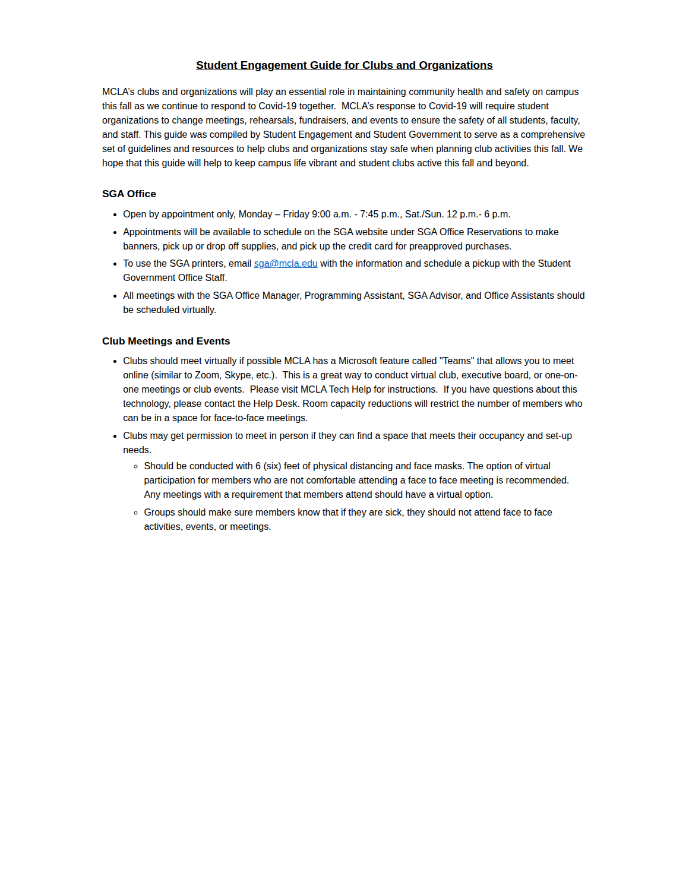Student Engagement Guide for Clubs and Organizations
MCLA’s clubs and organizations will play an essential role in maintaining community health and safety on campus this fall as we continue to respond to Covid-19 together. MCLA’s response to Covid-19 will require student organizations to change meetings, rehearsals, fundraisers, and events to ensure the safety of all students, faculty, and staff. This guide was compiled by Student Engagement and Student Government to serve as a comprehensive set of guidelines and resources to help clubs and organizations stay safe when planning club activities this fall. We hope that this guide will help to keep campus life vibrant and student clubs active this fall and beyond.
SGA Office
Open by appointment only, Monday – Friday 9:00 a.m. - 7:45 p.m., Sat./Sun. 12 p.m.- 6 p.m.
Appointments will be available to schedule on the SGA website under SGA Office Reservations to make banners, pick up or drop off supplies, and pick up the credit card for preapproved purchases.
To use the SGA printers, email sga@mcla.edu with the information and schedule a pickup with the Student Government Office Staff.
All meetings with the SGA Office Manager, Programming Assistant, SGA Advisor, and Office Assistants should be scheduled virtually.
Club Meetings and Events
Clubs should meet virtually if possible MCLA has a Microsoft feature called "Teams" that allows you to meet online (similar to Zoom, Skype, etc.). This is a great way to conduct virtual club, executive board, or one-on-one meetings or club events. Please visit MCLA Tech Help for instructions. If you have questions about this technology, please contact the Help Desk. Room capacity reductions will restrict the number of members who can be in a space for face-to-face meetings.
Clubs may get permission to meet in person if they can find a space that meets their occupancy and set-up needs.
Should be conducted with 6 (six) feet of physical distancing and face masks. The option of virtual participation for members who are not comfortable attending a face to face meeting is recommended. Any meetings with a requirement that members attend should have a virtual option.
Groups should make sure members know that if they are sick, they should not attend face to face activities, events, or meetings.